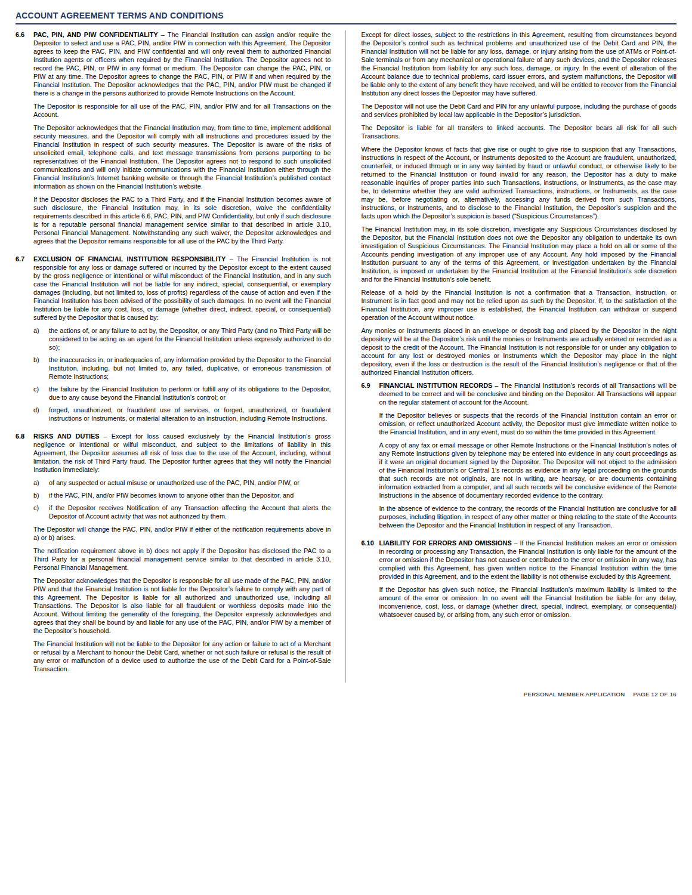ACCOUNT AGREEMENT TERMS AND CONDITIONS
6.6
PAC, PIN, AND PIW CONFIDENTIALITY – The Financial Institution can assign and/or require the Depositor to select and use a PAC, PIN, and/or PIW in connection with this Agreement. The Depositor agrees to keep the PAC, PIN, and PIW confidential and will only reveal them to authorized Financial Institution agents or officers when required by the Financial Institution. The Depositor agrees not to record the PAC, PIN, or PIW in any format or medium. The Depositor can change the PAC, PIN, or PIW at any time. The Depositor agrees to change the PAC, PIN, or PIW if and when required by the Financial Institution. The Depositor acknowledges that the PAC, PIN, and/or PIW must be changed if there is a change in the persons authorized to provide Remote Instructions on the Account.
The Depositor is responsible for all use of the PAC, PIN, and/or PIW and for all Transactions on the Account.
The Depositor acknowledges that the Financial Institution may, from time to time, implement additional security measures, and the Depositor will comply with all instructions and procedures issued by the Financial Institution in respect of such security measures. The Depositor is aware of the risks of unsolicited email, telephone calls, and text message transmissions from persons purporting to be representatives of the Financial Institution. The Depositor agrees not to respond to such unsolicited communications and will only initiate communications with the Financial Institution either through the Financial Institution’s Internet banking website or through the Financial Institution’s published contact information as shown on the Financial Institution’s website.
If the Depositor discloses the PAC to a Third Party, and if the Financial Institution becomes aware of such disclosure, the Financial Institution may, in its sole discretion, waive the confidentiality requirements described in this article 6.6, PAC, PIN, and PIW Confidentiality, but only if such disclosure is for a reputable personal financial management service similar to that described in article 3.10, Personal Financial Management. Notwithstanding any such waiver, the Depositor acknowledges and agrees that the Depositor remains responsible for all use of the PAC by the Third Party.
6.7
EXCLUSION OF FINANCIAL INSTITUTION RESPONSIBILITY – The Financial Institution is not responsible for any loss or damage suffered or incurred by the Depositor except to the extent caused by the gross negligence or intentional or wilful misconduct of the Financial Institution, and in any such case the Financial Institution will not be liable for any indirect, special, consequential, or exemplary damages (including, but not limited to, loss of profits) regardless of the cause of action and even if the Financial Institution has been advised of the possibility of such damages. In no event will the Financial Institution be liable for any cost, loss, or damage (whether direct, indirect, special, or consequential) suffered by the Depositor that is caused by:
a) the actions of, or any failure to act by, the Depositor, or any Third Party (and no Third Party will be considered to be acting as an agent for the Financial Institution unless expressly authorized to do so);
b) the inaccuracies in, or inadequacies of, any information provided by the Depositor to the Financial Institution, including, but not limited to, any failed, duplicative, or erroneous transmission of Remote Instructions;
c) the failure by the Financial Institution to perform or fulfill any of its obligations to the Depositor, due to any cause beyond the Financial Institution’s control; or
d) forged, unauthorized, or fraudulent use of services, or forged, unauthorized, or fraudulent instructions or Instruments, or material alteration to an instruction, including Remote Instructions.
6.8
RISKS AND DUTIES – Except for loss caused exclusively by the Financial Institution’s gross negligence or intentional or wilful misconduct, and subject to the limitations of liability in this Agreement, the Depositor assumes all risk of loss due to the use of the Account, including, without limitation, the risk of Third Party fraud. The Depositor further agrees that they will notify the Financial Institution immediately:
a) of any suspected or actual misuse or unauthorized use of the PAC, PIN, and/or PIW, or
b) if the PAC, PIN, and/or PIW becomes known to anyone other than the Depositor, and
c) if the Depositor receives Notification of any Transaction affecting the Account that alerts the Depositor of Account activity that was not authorized by them.
The Depositor will change the PAC, PIN, and/or PIW if either of the notification requirements above in a) or b) arises.
The notification requirement above in b) does not apply if the Depositor has disclosed the PAC to a Third Party for a personal financial management service similar to that described in article 3.10, Personal Financial Management.
The Depositor acknowledges that the Depositor is responsible for all use made of the PAC, PIN, and/or PIW and that the Financial Institution is not liable for the Depositor’s failure to comply with any part of this Agreement. The Depositor is liable for all authorized and unauthorized use, including all Transactions. The Depositor is also liable for all fraudulent or worthless deposits made into the Account. Without limiting the generality of the foregoing, the Depositor expressly acknowledges and agrees that they shall be bound by and liable for any use of the PAC, PIN, and/or PIW by a member of the Depositor’s household.
The Financial Institution will not be liable to the Depositor for any action or failure to act of a Merchant or refusal by a Merchant to honour the Debit Card, whether or not such failure or refusal is the result of any error or malfunction of a device used to authorize the use of the Debit Card for a Point-of-Sale Transaction.
Except for direct losses, subject to the restrictions in this Agreement, resulting from circumstances beyond the Depositor’s control such as technical problems and unauthorized use of the Debit Card and PIN, the Financial Institution will not be liable for any loss, damage, or injury arising from the use of ATMs or Point-of-Sale terminals or from any mechanical or operational failure of any such devices, and the Depositor releases the Financial Institution from liability for any such loss, damage, or injury. In the event of alteration of the Account balance due to technical problems, card issuer errors, and system malfunctions, the Depositor will be liable only to the extent of any benefit they have received, and will be entitled to recover from the Financial Institution any direct losses the Depositor may have suffered.
The Depositor will not use the Debit Card and PIN for any unlawful purpose, including the purchase of goods and services prohibited by local law applicable in the Depositor’s jurisdiction.
The Depositor is liable for all transfers to linked accounts. The Depositor bears all risk for all such Transactions.
Where the Depositor knows of facts that give rise or ought to give rise to suspicion that any Transactions, instructions in respect of the Account, or Instruments deposited to the Account are fraudulent, unauthorized, counterfeit, or induced through or in any way tainted by fraud or unlawful conduct, or otherwise likely to be returned to the Financial Institution or found invalid for any reason, the Depositor has a duty to make reasonable inquiries of proper parties into such Transactions, instructions, or Instruments, as the case may be, to determine whether they are valid authorized Transactions, instructions, or Instruments, as the case may be, before negotiating or, alternatively, accessing any funds derived from such Transactions, instructions, or Instruments, and to disclose to the Financial Institution, the Depositor’s suspicion and the facts upon which the Depositor’s suspicion is based (“Suspicious Circumstances”).
The Financial Institution may, in its sole discretion, investigate any Suspicious Circumstances disclosed by the Depositor, but the Financial Institution does not owe the Depositor any obligation to undertake its own investigation of Suspicious Circumstances. The Financial Institution may place a hold on all or some of the Accounts pending investigation of any improper use of any Account. Any hold imposed by the Financial Institution pursuant to any of the terms of this Agreement, or investigation undertaken by the Financial Institution, is imposed or undertaken by the Financial Institution at the Financial Institution’s sole discretion and for the Financial Institution’s sole benefit.
Release of a hold by the Financial Institution is not a confirmation that a Transaction, instruction, or Instrument is in fact good and may not be relied upon as such by the Depositor. If, to the satisfaction of the Financial Institution, any improper use is established, the Financial Institution can withdraw or suspend operation of the Account without notice.
Any monies or Instruments placed in an envelope or deposit bag and placed by the Depositor in the night depository will be at the Depositor’s risk until the monies or Instruments are actually entered or recorded as a deposit to the credit of the Account. The Financial Institution is not responsible for or under any obligation to account for any lost or destroyed monies or Instruments which the Depositor may place in the night depository, even if the loss or destruction is the result of the Financial Institution’s negligence or that of the authorized Financial Institution officers.
6.9
FINANCIAL INSTITUTION RECORDS – The Financial Institution’s records of all Transactions will be deemed to be correct and will be conclusive and binding on the Depositor. All Transactions will appear on the regular statement of account for the Account.
If the Depositor believes or suspects that the records of the Financial Institution contain an error or omission, or reflect unauthorized Account activity, the Depositor must give immediate written notice to the Financial Institution, and in any event, must do so within the time provided in this Agreement.
A copy of any fax or email message or other Remote Instructions or the Financial Institution’s notes of any Remote Instructions given by telephone may be entered into evidence in any court proceedings as if it were an original document signed by the Depositor. The Depositor will not object to the admission of the Financial Institution’s or Central 1’s records as evidence in any legal proceeding on the grounds that such records are not originals, are not in writing, are hearsay, or are documents containing information extracted from a computer, and all such records will be conclusive evidence of the Remote Instructions in the absence of documentary recorded evidence to the contrary.
In the absence of evidence to the contrary, the records of the Financial Institution are conclusive for all purposes, including litigation, in respect of any other matter or thing relating to the state of the Accounts between the Depositor and the Financial Institution in respect of any Transaction.
6.10
LIABILITY FOR ERRORS AND OMISSIONS – If the Financial Institution makes an error or omission in recording or processing any Transaction, the Financial Institution is only liable for the amount of the error or omission if the Depositor has not caused or contributed to the error or omission in any way, has complied with this Agreement, has given written notice to the Financial Institution within the time provided in this Agreement, and to the extent the liability is not otherwise excluded by this Agreement.
If the Depositor has given such notice, the Financial Institution’s maximum liability is limited to the amount of the error or omission. In no event will the Financial Institution be liable for any delay, inconvenience, cost, loss, or damage (whether direct, special, indirect, exemplary, or consequential) whatsoever caused by, or arising from, any such error or omission.
PERSONAL MEMBER APPLICATIONPAGE 12 OF 16